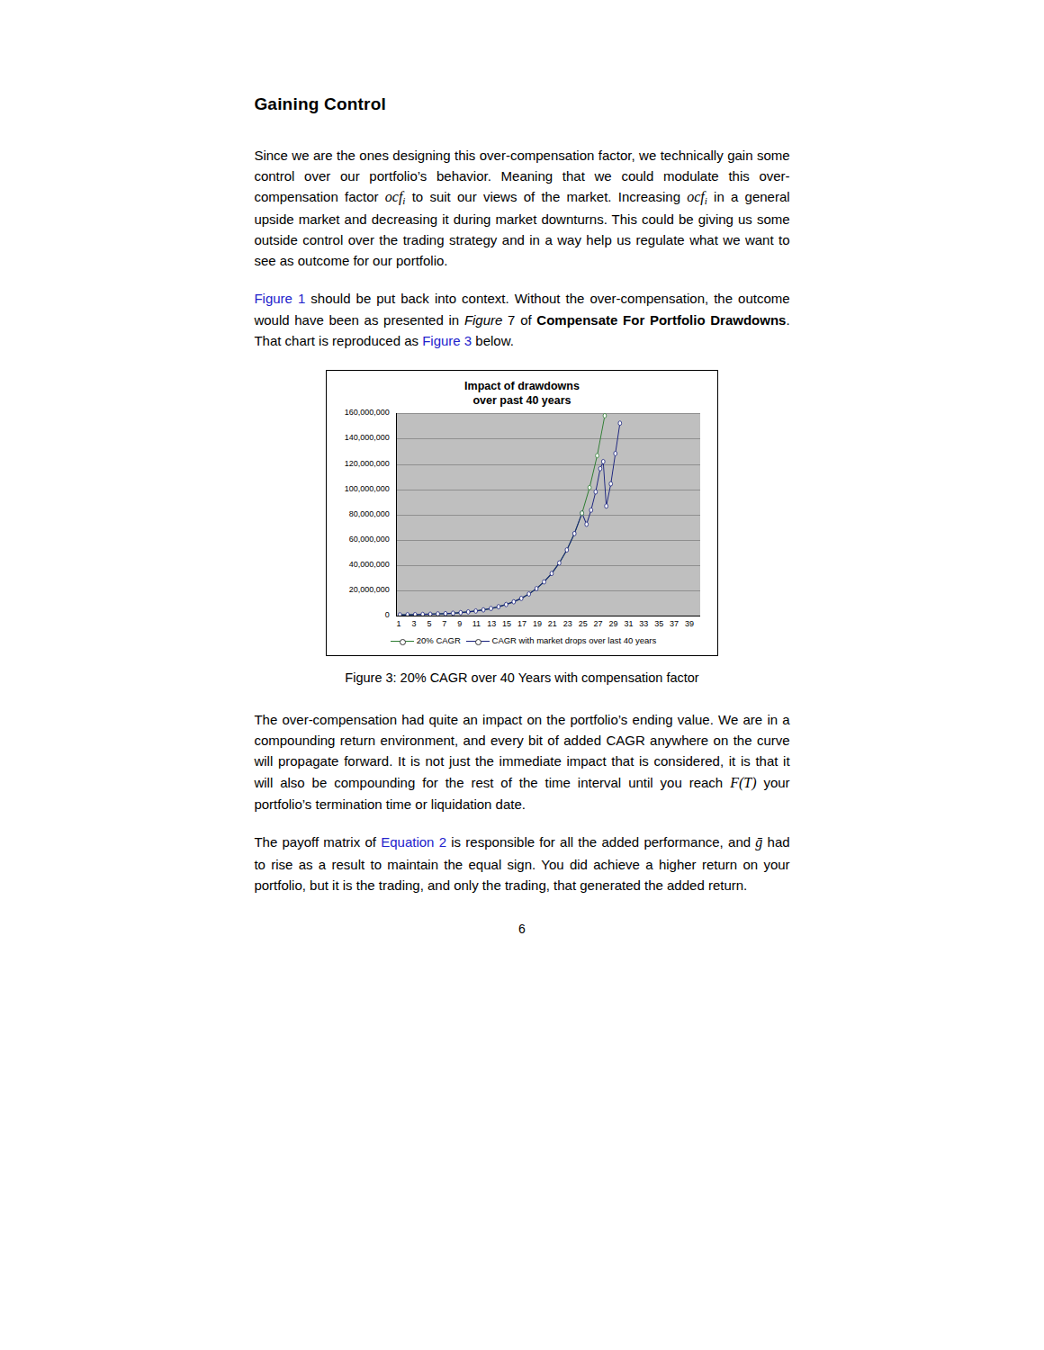Gaining Control
Since we are the ones designing this over-compensation factor, we technically gain some control over our portfolio’s behavior. Meaning that we could modulate this over-compensation factor ocfi to suit our views of the market. Increasing ocfi in a general upside market and decreasing it during market downturns. This could be giving us some outside control over the trading strategy and in a way help us regulate what we want to see as outcome for our portfolio.
Figure 1 should be put back into context. Without the over-compensation, the outcome would have been as presented in Figure 7 of Compensate For Portfolio Drawdowns. That chart is reproduced as Figure 3 below.
Impact of drawdowns
over past 40 years
160,000,000
140,000,000
120,000,000
100,000,000
80,000,000
60,000,000
40,000,000
20,000,000
0
1 3 5 7 9 11 13 15 17 19 21 23 25 27 29 31 33 35 37 39
20% CAGR CAGR with market drops over last 40 years
Figure 3: 20% CAGR over 40 Years with compensation factor
The over-compensation had quite an impact on the portfolio’s ending value. We are in a compounding return environment, and every bit of added CAGR anywhere on the curve will propagate forward. It is not just the immediate impact that is considered, it is that it will also be compounding for the rest of the time interval until you reach F(T) your portfolio’s termination time or liquidation date.
The payoff matrix of Equation 2 is responsible for all the added performance, and ḡ had to rise as a result to maintain the equal sign. You did achieve a higher return on your portfolio, but it is the trading, and only the trading, that generated the added return.
6